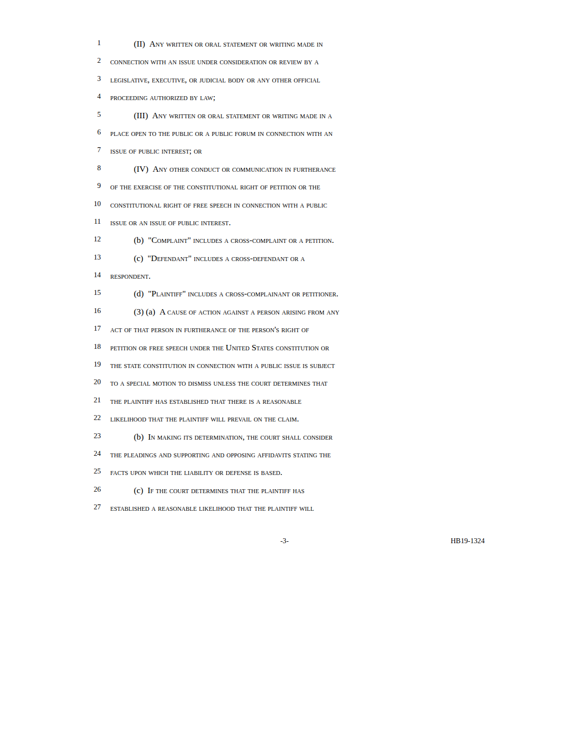(II) Any written or oral statement or writing made in
connection with an issue under consideration or review by a
legislative, executive, or judicial body or any other official
proceeding authorized by law;
(III) Any written or oral statement or writing made in a
place open to the public or a public forum in connection with an
issue of public interest; or
(IV) Any other conduct or communication in furtherance
of the exercise of the constitutional right of petition or the
constitutional right of free speech in connection with a public
issue or an issue of public interest.
(b) "Complaint" includes a cross-complaint or a petition.
(c) "Defendant" includes a cross-defendant or a
respondent.
(d) "Plaintiff" includes a cross-complainant or petitioner.
(3) (a) A cause of action against a person arising from any
act of that person in furtherance of the person's right of
petition or free speech under the United States constitution or
the state constitution in connection with a public issue is subject
to a special motion to dismiss unless the court determines that
the plaintiff has established that there is a reasonable
likelihood that the plaintiff will prevail on the claim.
(b) In making its determination, the court shall consider
the pleadings and supporting and opposing affidavits stating the
facts upon which the liability or defense is based.
(c) If the court determines that the plaintiff has
established a reasonable likelihood that the plaintiff will
-3- HB19-1324